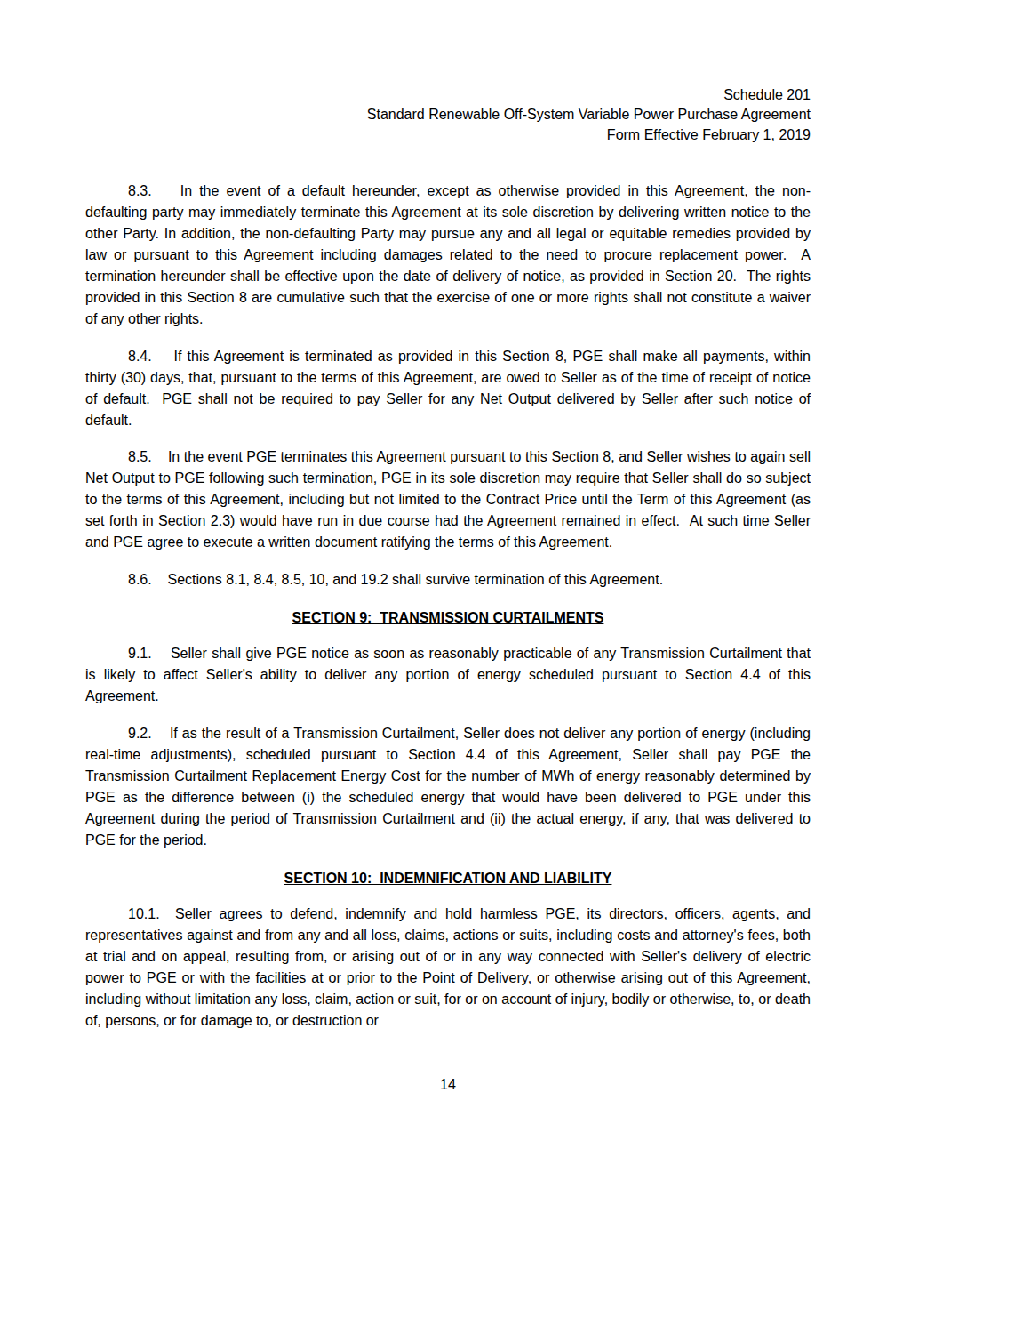Schedule 201
Standard Renewable Off-System Variable Power Purchase Agreement
Form Effective February 1, 2019
8.3. In the event of a default hereunder, except as otherwise provided in this Agreement, the non-defaulting party may immediately terminate this Agreement at its sole discretion by delivering written notice to the other Party. In addition, the non-defaulting Party may pursue any and all legal or equitable remedies provided by law or pursuant to this Agreement including damages related to the need to procure replacement power. A termination hereunder shall be effective upon the date of delivery of notice, as provided in Section 20. The rights provided in this Section 8 are cumulative such that the exercise of one or more rights shall not constitute a waiver of any other rights.
8.4. If this Agreement is terminated as provided in this Section 8, PGE shall make all payments, within thirty (30) days, that, pursuant to the terms of this Agreement, are owed to Seller as of the time of receipt of notice of default. PGE shall not be required to pay Seller for any Net Output delivered by Seller after such notice of default.
8.5. In the event PGE terminates this Agreement pursuant to this Section 8, and Seller wishes to again sell Net Output to PGE following such termination, PGE in its sole discretion may require that Seller shall do so subject to the terms of this Agreement, including but not limited to the Contract Price until the Term of this Agreement (as set forth in Section 2.3) would have run in due course had the Agreement remained in effect. At such time Seller and PGE agree to execute a written document ratifying the terms of this Agreement.
8.6. Sections 8.1, 8.4, 8.5, 10, and 19.2 shall survive termination of this Agreement.
SECTION 9: TRANSMISSION CURTAILMENTS
9.1. Seller shall give PGE notice as soon as reasonably practicable of any Transmission Curtailment that is likely to affect Seller's ability to deliver any portion of energy scheduled pursuant to Section 4.4 of this Agreement.
9.2. If as the result of a Transmission Curtailment, Seller does not deliver any portion of energy (including real-time adjustments), scheduled pursuant to Section 4.4 of this Agreement, Seller shall pay PGE the Transmission Curtailment Replacement Energy Cost for the number of MWh of energy reasonably determined by PGE as the difference between (i) the scheduled energy that would have been delivered to PGE under this Agreement during the period of Transmission Curtailment and (ii) the actual energy, if any, that was delivered to PGE for the period.
SECTION 10: INDEMNIFICATION AND LIABILITY
10.1. Seller agrees to defend, indemnify and hold harmless PGE, its directors, officers, agents, and representatives against and from any and all loss, claims, actions or suits, including costs and attorney's fees, both at trial and on appeal, resulting from, or arising out of or in any way connected with Seller's delivery of electric power to PGE or with the facilities at or prior to the Point of Delivery, or otherwise arising out of this Agreement, including without limitation any loss, claim, action or suit, for or on account of injury, bodily or otherwise, to, or death of, persons, or for damage to, or destruction or
14